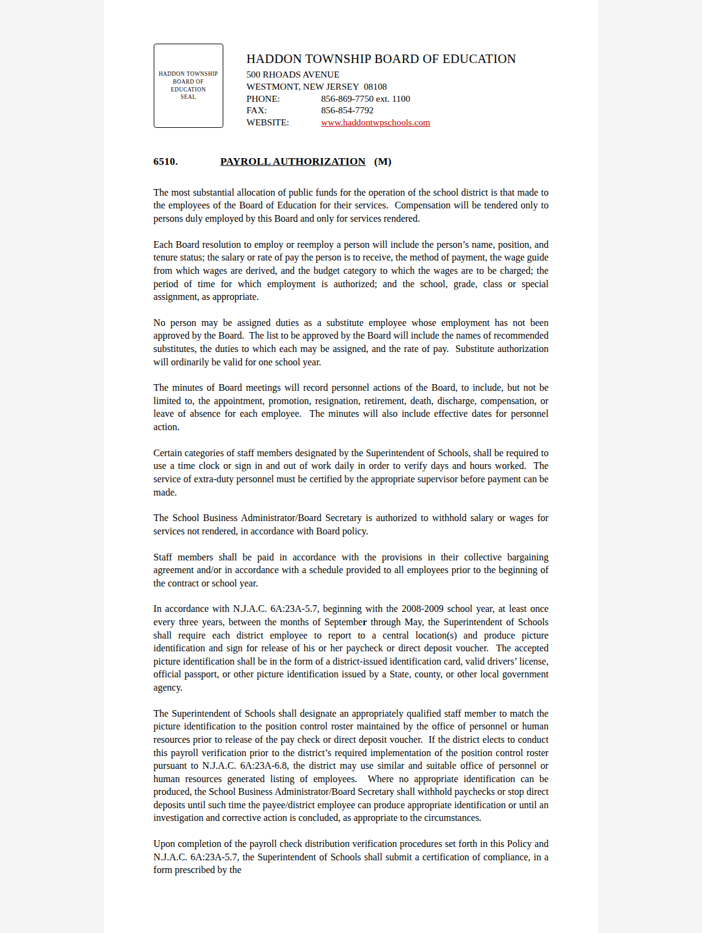HADDON TOWNSHIP
BOARD OF EDUCATION
SEAL
Haddon Township Board of Education
500 RHOADS AVENUE
WESTMONT, NEW JERSEY 08108
| PHONE: | 856-869-7750 ext. 1100 |
| FAX: | 856-854-7792 |
| WEBSITE: | www.haddontwpschools.com |
6510. PAYROLL AUTHORIZATION (M)
The most substantial allocation of public funds for the operation of the school district is that made to the employees of the Board of Education for their services. Compensation will be tendered only to persons duly employed by this Board and only for services rendered.
Each Board resolution to employ or reemploy a person will include the person’s name, position, and tenure status; the salary or rate of pay the person is to receive, the method of payment, the wage guide from which wages are derived, and the budget category to which the wages are to be charged; the period of time for which employment is authorized; and the school, grade, class or special assignment, as appropriate.
No person may be assigned duties as a substitute employee whose employment has not been approved by the Board. The list to be approved by the Board will include the names of recommended substitutes, the duties to which each may be assigned, and the rate of pay. Substitute authorization will ordinarily be valid for one school year.
The minutes of Board meetings will record personnel actions of the Board, to include, but not be limited to, the appointment, promotion, resignation, retirement, death, discharge, compensation, or leave of absence for each employee. The minutes will also include effective dates for personnel action.
Certain categories of staff members designated by the Superintendent of Schools, shall be required to use a time clock or sign in and out of work daily in order to verify days and hours worked. The service of extra-duty personnel must be certified by the appropriate supervisor before payment can be made.
The School Business Administrator/Board Secretary is authorized to withhold salary or wages for services not rendered, in accordance with Board policy.
Staff members shall be paid in accordance with the provisions in their collective bargaining agreement and/or in accordance with a schedule provided to all employees prior to the beginning of the contract or school year.
In accordance with N.J.A.C. 6A:23A-5.7, beginning with the 2008-2009 school year, at least once every three years, between the months of September through May, the Superintendent of Schools shall require each district employee to report to a central location(s) and produce picture identification and sign for release of his or her paycheck or direct deposit voucher. The accepted picture identification shall be in the form of a district-issued identification card, valid drivers’ license, official passport, or other picture identification issued by a State, county, or other local government agency.
The Superintendent of Schools shall designate an appropriately qualified staff member to match the picture identification to the position control roster maintained by the office of personnel or human resources prior to release of the pay check or direct deposit voucher. If the district elects to conduct this payroll verification prior to the district’s required implementation of the position control roster pursuant to N.J.A.C. 6A:23A-6.8, the district may use similar and suitable office of personnel or human resources generated listing of employees. Where no appropriate identification can be produced, the School Business Administrator/Board Secretary shall withhold paychecks or stop direct deposits until such time the payee/district employee can produce appropriate identification or until an investigation and corrective action is concluded, as appropriate to the circumstances.
Upon completion of the payroll check distribution verification procedures set forth in this Policy and N.J.A.C. 6A:23A-5.7, the Superintendent of Schools shall submit a certification of compliance, in a form prescribed by the